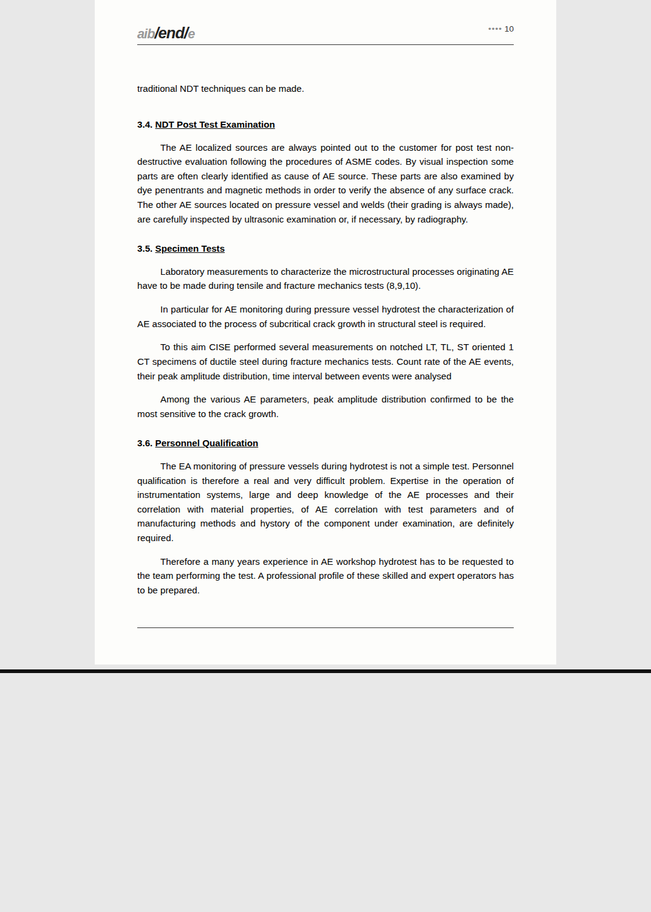aib/end/e
•••• 10
traditional NDT techniques can be made.
3.4. NDT Post Test Examination
The AE localized sources are always pointed out to the customer for post test non-destructive evaluation following the procedures of ASME codes. By visual inspection some parts are often clearly identified as cause of AE source. These parts are also examined by dye penentrants and magnetic methods in order to verify the absence of any surface crack. The other AE sources located on pressure vessel and welds (their grading is always made), are carefully inspected by ultrasonic examination or, if necessary, by radiography.
3.5. Specimen Tests
Laboratory measurements to characterize the microstructural processes originating AE have to be made during tensile and fracture mechanics tests (8,9,10).
In particular for AE monitoring during pressure vessel hydrotest the characterization of AE associated to the process of subcritical crack growth in structural steel is required.
To this aim CISE performed several measurements on notched LT, TL, ST oriented 1 CT specimens of ductile steel during fracture mechanics tests. Count rate of the AE events, their peak amplitude distribution, time interval between events were analysed
Among the various AE parameters, peak amplitude distribution confirmed to be the most sensitive to the crack growth.
3.6. Personnel Qualification
The EA monitoring of pressure vessels during hydrotest is not a simple test. Personnel qualification is therefore a real and very difficult problem. Expertise in the operation of instrumentation systems, large and deep knowledge of the AE processes and their correlation with material properties, of AE correlation with test parameters and of manufacturing methods and hystory of the component under examination, are definitely required.
Therefore a many years experience in AE workshop hydrotest has to be requested to the team performing the test. A professional profile of these skilled and expert operators has to be prepared.